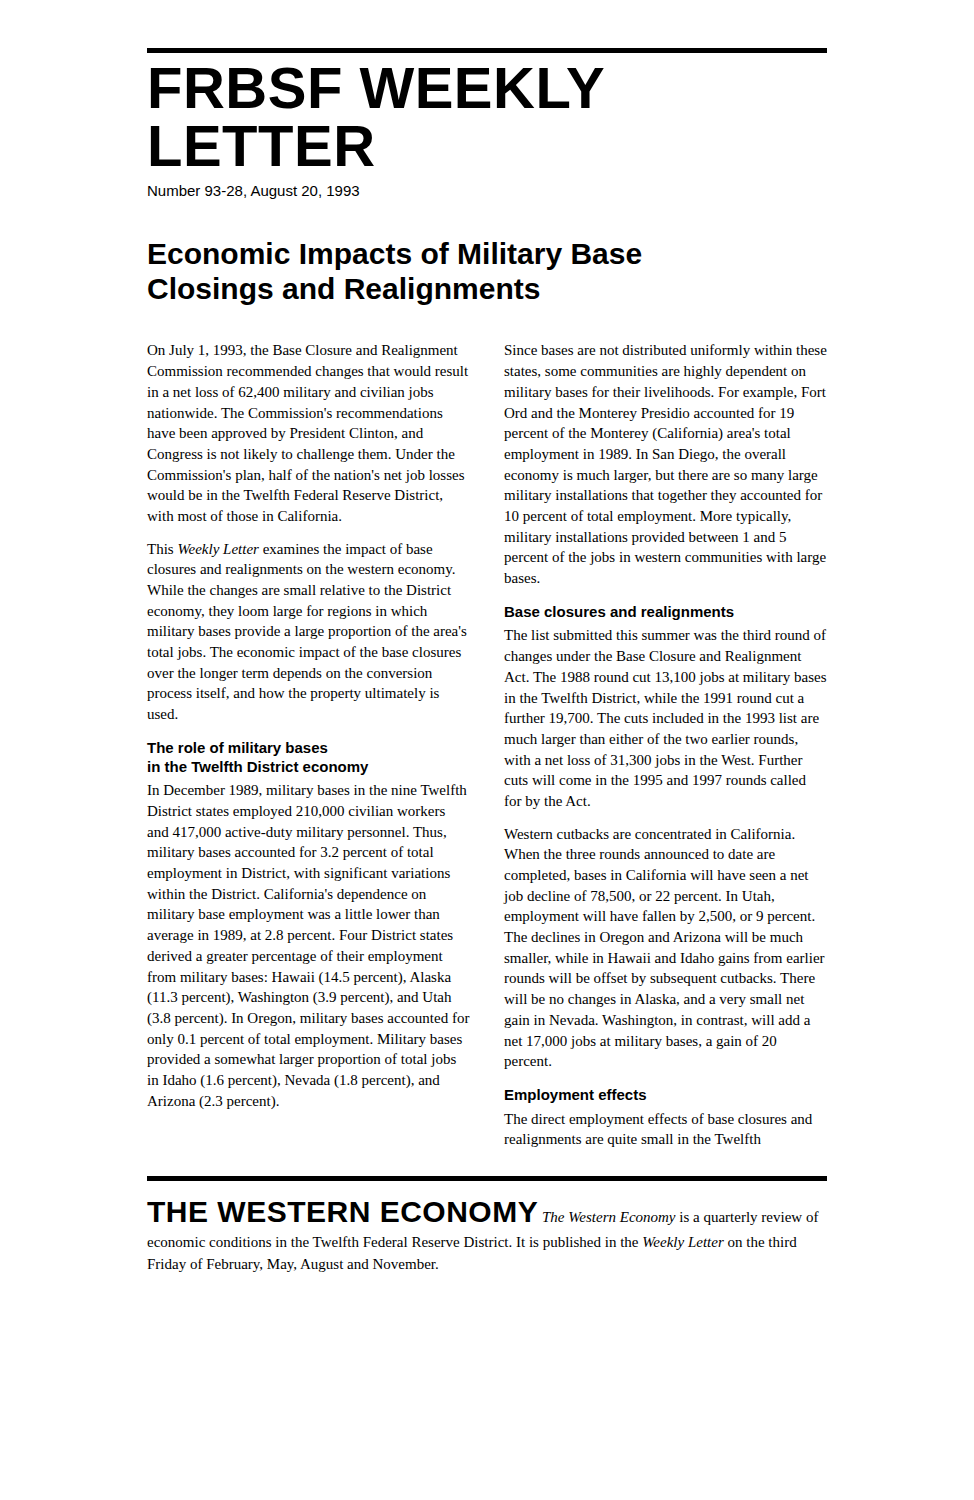FRBSF Weekly Letter
Number 93-28, August 20, 1993
Economic Impacts of Military Base
Closings and Realignments
On July 1, 1993, the Base Closure and Realignment Commission recommended changes that would result in a net loss of 62,400 military and civilian jobs nationwide. The Commission's recommendations have been approved by President Clinton, and Congress is not likely to challenge them. Under the Commission's plan, half of the nation's net job losses would be in the Twelfth Federal Reserve District, with most of those in California.
This Weekly Letter examines the impact of base closures and realignments on the western economy. While the changes are small relative to the District economy, they loom large for regions in which military bases provide a large proportion of the area's total jobs. The economic impact of the base closures over the longer term depends on the conversion process itself, and how the property ultimately is used.
The role of military bases
in the Twelfth District economy
In December 1989, military bases in the nine Twelfth District states employed 210,000 civilian workers and 417,000 active-duty military personnel. Thus, military bases accounted for 3.2 percent of total employment in District, with significant variations within the District. California's dependence on military base employment was a little lower than average in 1989, at 2.8 percent. Four District states derived a greater percentage of their employment from military bases: Hawaii (14.5 percent), Alaska (11.3 percent), Washington (3.9 percent), and Utah (3.8 percent). In Oregon, military bases accounted for only 0.1 percent of total employment. Military bases provided a somewhat larger proportion of total jobs in Idaho (1.6 percent), Nevada (1.8 percent), and Arizona (2.3 percent).
Since bases are not distributed uniformly within these states, some communities are highly dependent on military bases for their livelihoods. For example, Fort Ord and the Monterey Presidio accounted for 19 percent of the Monterey (California) area's total employment in 1989. In San Diego, the overall economy is much larger, but there are so many large military installations that together they accounted for 10 percent of total employment. More typically, military installations provided between 1 and 5 percent of the jobs in western communities with large bases.
Base closures and realignments
The list submitted this summer was the third round of changes under the Base Closure and Realignment Act. The 1988 round cut 13,100 jobs at military bases in the Twelfth District, while the 1991 round cut a further 19,700. The cuts included in the 1993 list are much larger than either of the two earlier rounds, with a net loss of 31,300 jobs in the West. Further cuts will come in the 1995 and 1997 rounds called for by the Act.
Western cutbacks are concentrated in California. When the three rounds announced to date are completed, bases in California will have seen a net job decline of 78,500, or 22 percent. In Utah, employment will have fallen by 2,500, or 9 percent. The declines in Oregon and Arizona will be much smaller, while in Hawaii and Idaho gains from earlier rounds will be offset by subsequent cutbacks. There will be no changes in Alaska, and a very small net gain in Nevada. Washington, in contrast, will add a net 17,000 jobs at military bases, a gain of 20 percent.
Employment effects
The direct employment effects of base closures and realignments are quite small in the Twelfth
The Western Economy The Western Economy is a quarterly review of economic conditions in the Twelfth Federal Reserve District. It is published in the Weekly Letter on the third Friday of February, May, August and November.